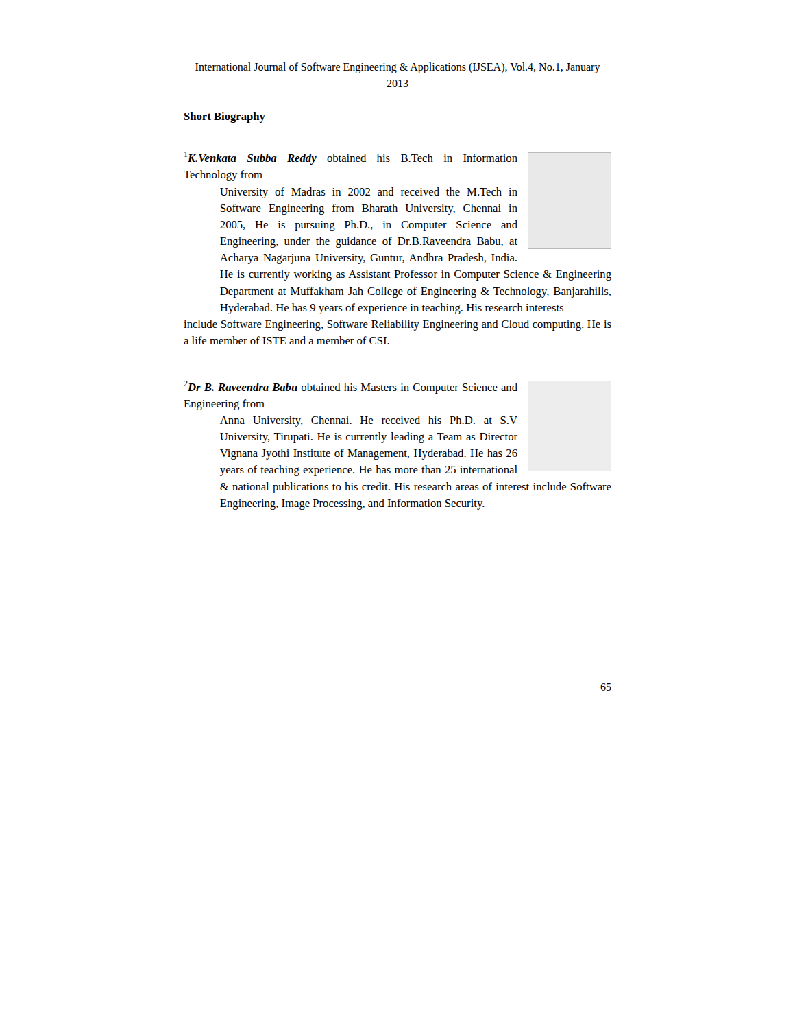International Journal of Software Engineering & Applications (IJSEA), Vol.4, No.1, January 2013
Short Biography
1K.Venkata Subba Reddy obtained his B.Tech in Information Technology from University of Madras in 2002 and received the M.Tech in Software Engineering from Bharath University, Chennai in 2005, He is pursuing Ph.D., in Computer Science and Engineering, under the guidance of Dr.B.Raveendra Babu, at Acharya Nagarjuna University, Guntur, Andhra Pradesh, India. He is currently working as Assistant Professor in Computer Science & Engineering Department at Muffakham Jah College of Engineering & Technology, Banjarahills, Hyderabad. He has 9 years of experience in teaching. His research interests include Software Engineering, Software Reliability Engineering and Cloud computing. He is a life member of ISTE and a member of CSI.
2Dr B. Raveendra Babu obtained his Masters in Computer Science and Engineering from Anna University, Chennai. He received his Ph.D. at S.V University, Tirupati. He is currently leading a Team as Director Vignana Jyothi Institute of Management, Hyderabad. He has 26 years of teaching experience. He has more than 25 international & national publications to his credit. His research areas of interest include Software Engineering, Image Processing, and Information Security.
65